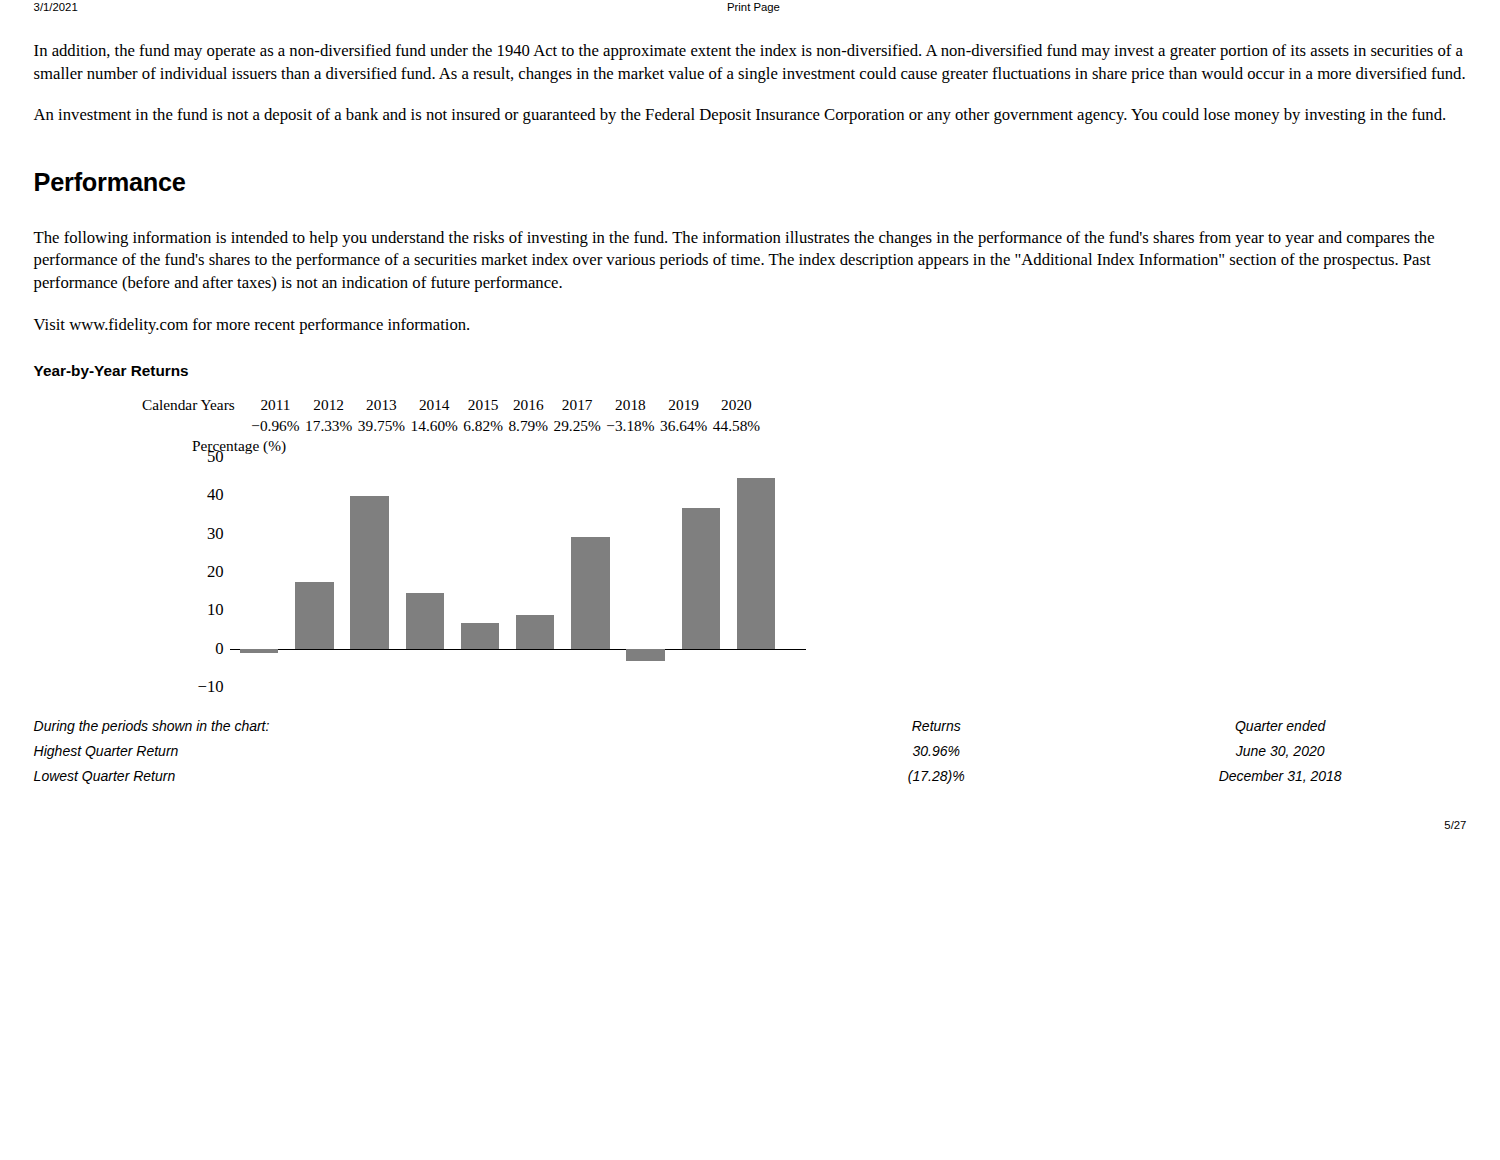3/1/2021
Print Page
In addition, the fund may operate as a non-diversified fund under the 1940 Act to the approximate extent the index is non-diversified. A non-diversified fund may invest a greater portion of its assets in securities of a smaller number of individual issuers than a diversified fund. As a result, changes in the market value of a single investment could cause greater fluctuations in share price than would occur in a more diversified fund.
An investment in the fund is not a deposit of a bank and is not insured or guaranteed by the Federal Deposit Insurance Corporation or any other government agency. You could lose money by investing in the fund.
Performance
The following information is intended to help you understand the risks of investing in the fund. The information illustrates the changes in the performance of the fund's shares from year to year and compares the performance of the fund's shares to the performance of a securities market index over various periods of time. The index description appears in the "Additional Index Information" section of the prospectus. Past performance (before and after taxes) is not an indication of future performance.
Visit www.fidelity.com for more recent performance information.
Year-by-Year Returns
| Calendar Years | 2011 | 2012 | 2013 | 2014 | 2015 | 2016 | 2017 | 2018 | 2019 | 2020 |
| | −0.96% | 17.33% | 39.75% | 14.60% | 6.82% | 8.79% | 29.25% | −3.18% | 36.64% | 44.58% |
Percentage (%)
50
40
30
20
10
0
−10
| During the periods shown in the chart: | Returns | Quarter ended |
| Highest Quarter Return | 30.96% | June 30, 2020 |
| Lowest Quarter Return | (17.28)% | December 31, 2018 |
5/27